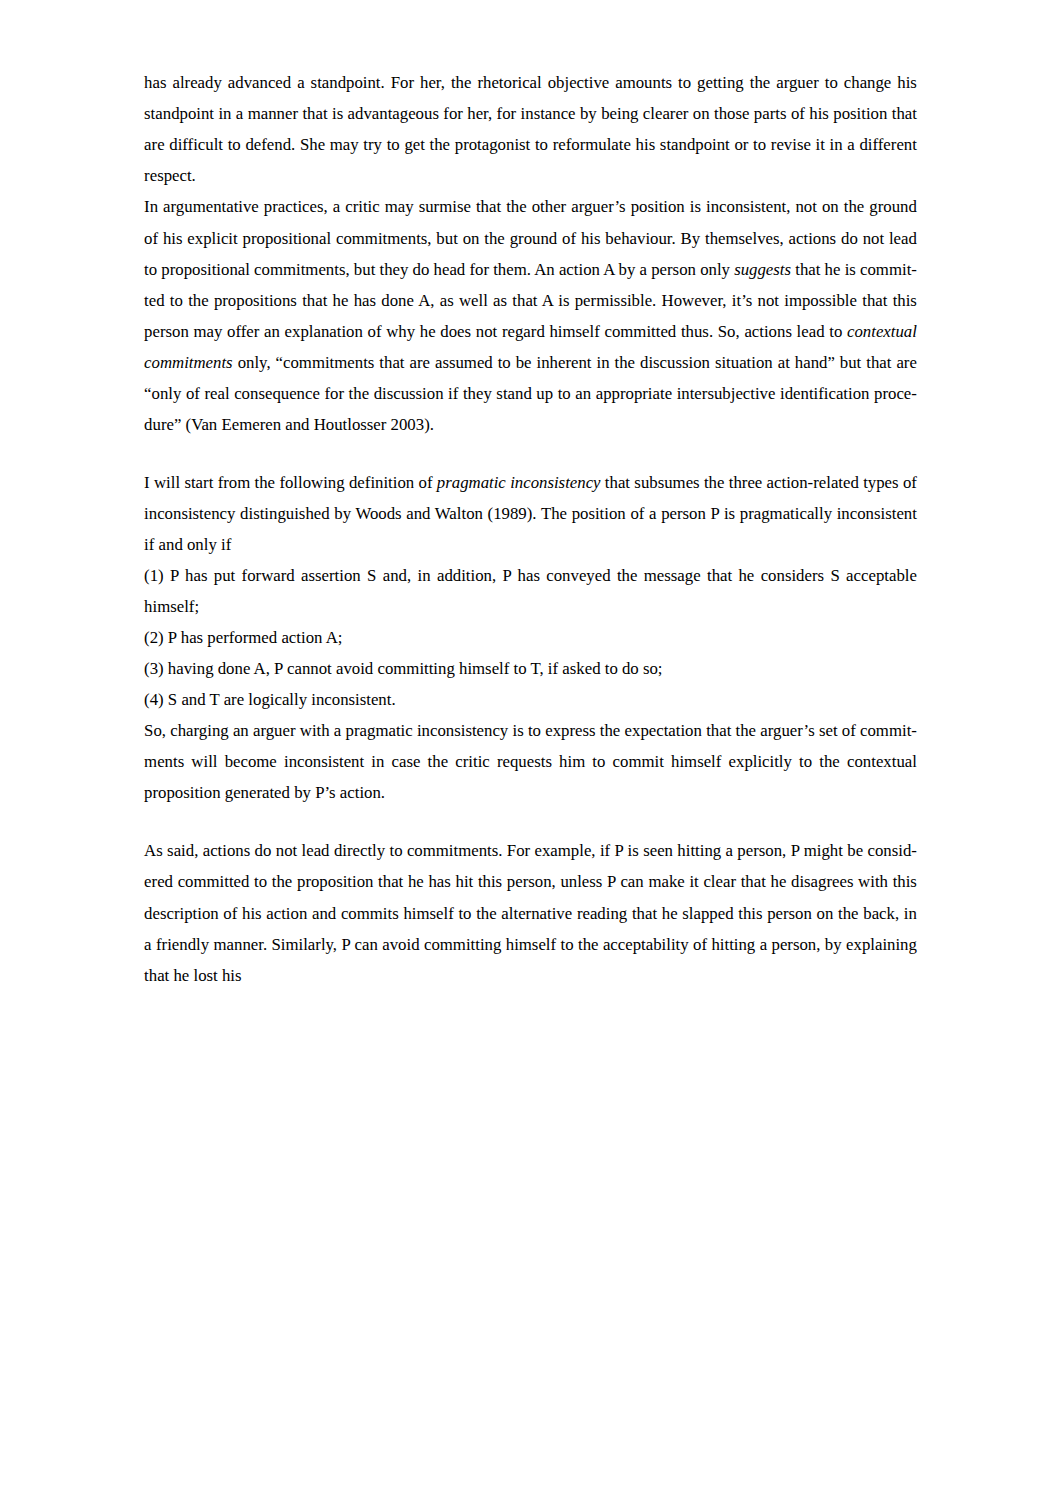has already advanced a standpoint. For her, the rhetorical objective amounts to getting the arguer to change his standpoint in a manner that is advantageous for her, for instance by being clearer on those parts of his position that are difficult to defend. She may try to get the protagonist to reformulate his standpoint or to revise it in a different respect.
In argumentative practices, a critic may surmise that the other arguer’s position is inconsistent, not on the ground of his explicit propositional commitments, but on the ground of his behaviour. By themselves, actions do not lead to propositional commitments, but they do head for them. An action A by a person only suggests that he is committed to the propositions that he has done A, as well as that A is permissible. However, it’s not impossible that this person may offer an explanation of why he does not regard himself committed thus. So, actions lead to contextual commitments only, “commitments that are assumed to be inherent in the discussion situation at hand” but that are “only of real consequence for the discussion if they stand up to an appropriate intersubjective identification procedure” (Van Eemeren and Houtlosser 2003).
I will start from the following definition of pragmatic inconsistency that subsumes the three action-related types of inconsistency distinguished by Woods and Walton (1989). The position of a person P is pragmatically inconsistent if and only if
(1) P has put forward assertion S and, in addition, P has conveyed the message that he considers S acceptable himself;
(2) P has performed action A;
(3) having done A, P cannot avoid committing himself to T, if asked to do so;
(4) S and T are logically inconsistent.
So, charging an arguer with a pragmatic inconsistency is to express the expectation that the arguer’s set of commitments will become inconsistent in case the critic requests him to commit himself explicitly to the contextual proposition generated by P’s action.
As said, actions do not lead directly to commitments. For example, if P is seen hitting a person, P might be considered committed to the proposition that he has hit this person, unless P can make it clear that he disagrees with this description of his action and commits himself to the alternative reading that he slapped this person on the back, in a friendly manner. Similarly, P can avoid committing himself to the acceptability of hitting a person, by explaining that he lost his